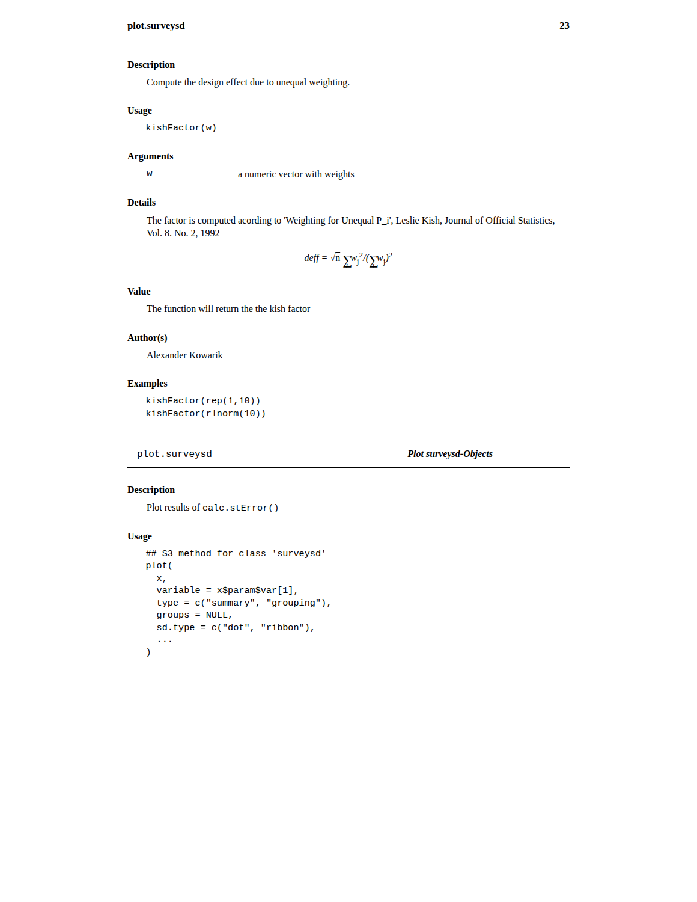plot.surveysd 23
Description
Compute the design effect due to unequal weighting.
Usage
kishFactor(w)
Arguments
w
a numeric vector with weights
Details
The factor is computed acording to 'Weighting for Unequal P_i', Leslie Kish, Journal of Official Statistics, Vol. 8. No. 2, 1992
deff = √n ∑j wj2/(∑j wj)2
Value
The function will return the the kish factor
Author(s)
Alexander Kowarik
Examples
kishFactor(rep(1,10))
kishFactor(rlnorm(10))
plot.surveysd Plot surveysd-Objects
Description
Plot results of calc.stError()
Usage
## S3 method for class 'surveysd'
plot(
  x,
  variable = x$param$var[1],
  type = c("summary", "grouping"),
  groups = NULL,
  sd.type = c("dot", "ribbon"),
  ...
)